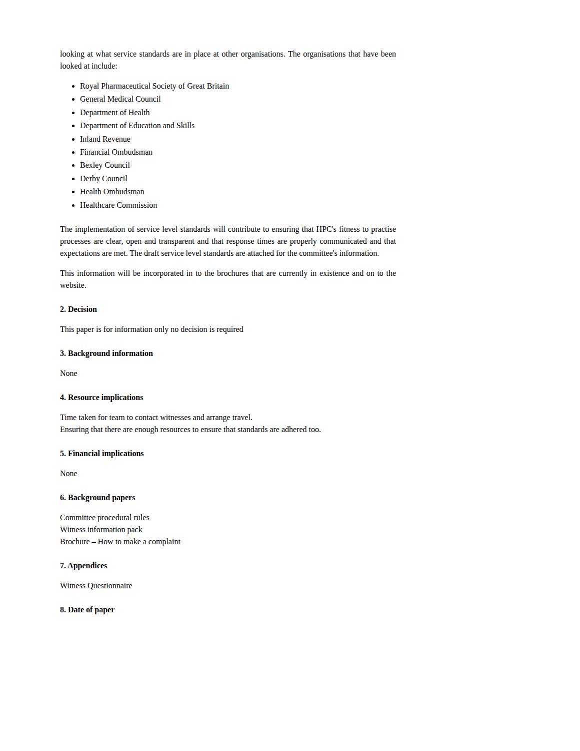looking at what service standards are in place at other organisations. The organisations that have been looked at include:
Royal Pharmaceutical Society of Great Britain
General Medical Council
Department of Health
Department of Education and Skills
Inland Revenue
Financial Ombudsman
Bexley Council
Derby Council
Health Ombudsman
Healthcare Commission
The implementation of service level standards will contribute to ensuring that HPC's fitness to practise processes are clear, open and transparent and that response times are properly communicated and that expectations are met. The draft service level standards are attached for the committee's information.
This information will be incorporated in to the brochures that are currently in existence and on to the website.
2. Decision
This paper is for information only no decision is required
3. Background information
None
4. Resource implications
Time taken for team to contact witnesses and arrange travel.
Ensuring that there are enough resources to ensure that standards are adhered too.
5. Financial implications
None
6. Background papers
Committee procedural rules
Witness information pack
Brochure – How to make a complaint
7. Appendices
Witness Questionnaire
8. Date of paper